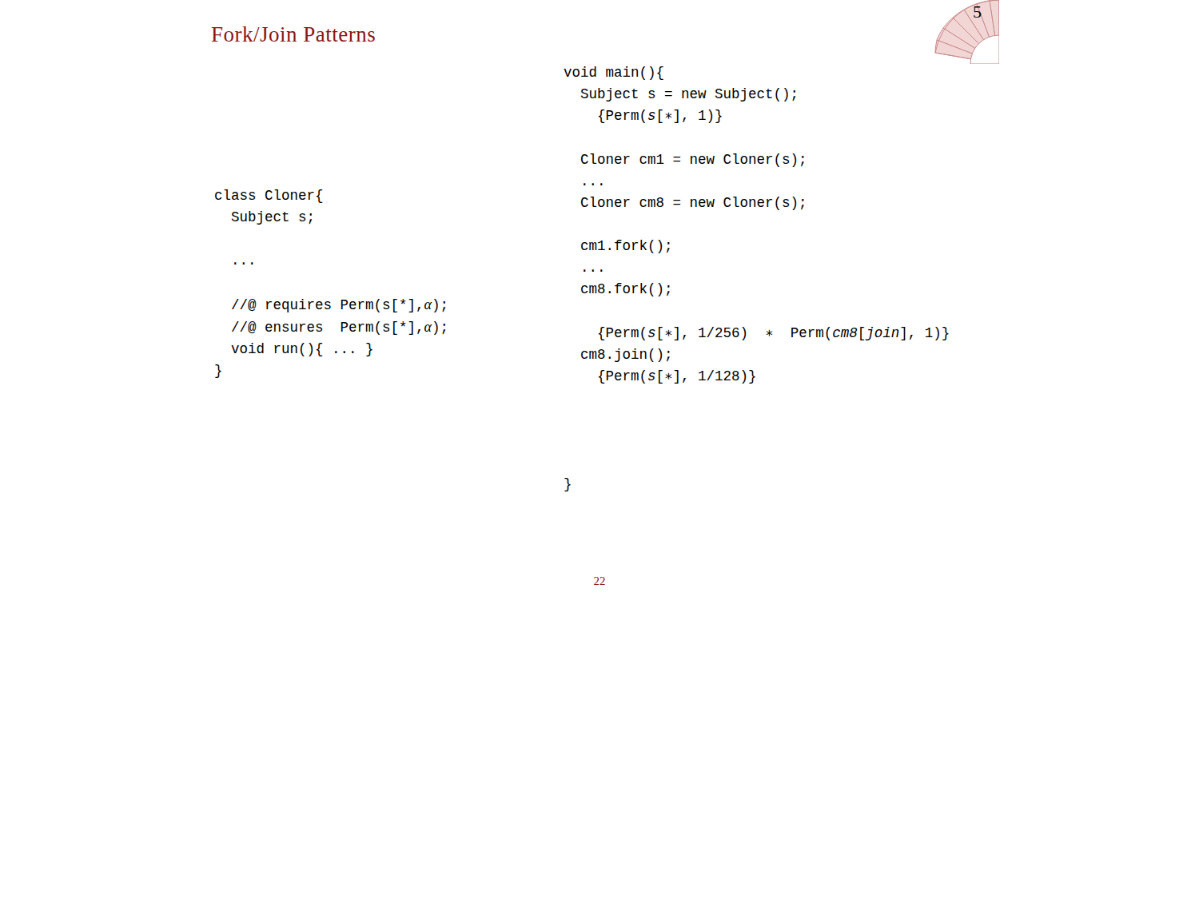5
Fork/Join Patterns
class Cloner{
  Subject s;

  ...

  //@ requires Perm(s[*],α);
  //@ ensures  Perm(s[*],α);
  void run(){ ... }
}
void main(){
  Subject s = new Subject();
    {Perm(s[∗], 1)}

  Cloner cm1 = new Cloner(s);
  ...
  Cloner cm8 = new Cloner(s);

  cm1.fork();
  ...
  cm8.fork();

    {Perm(s[∗], 1/256)  ∗  Perm(cm8[join], 1)}
  cm8.join();
    {Perm(s[∗], 1/128)}




}
22